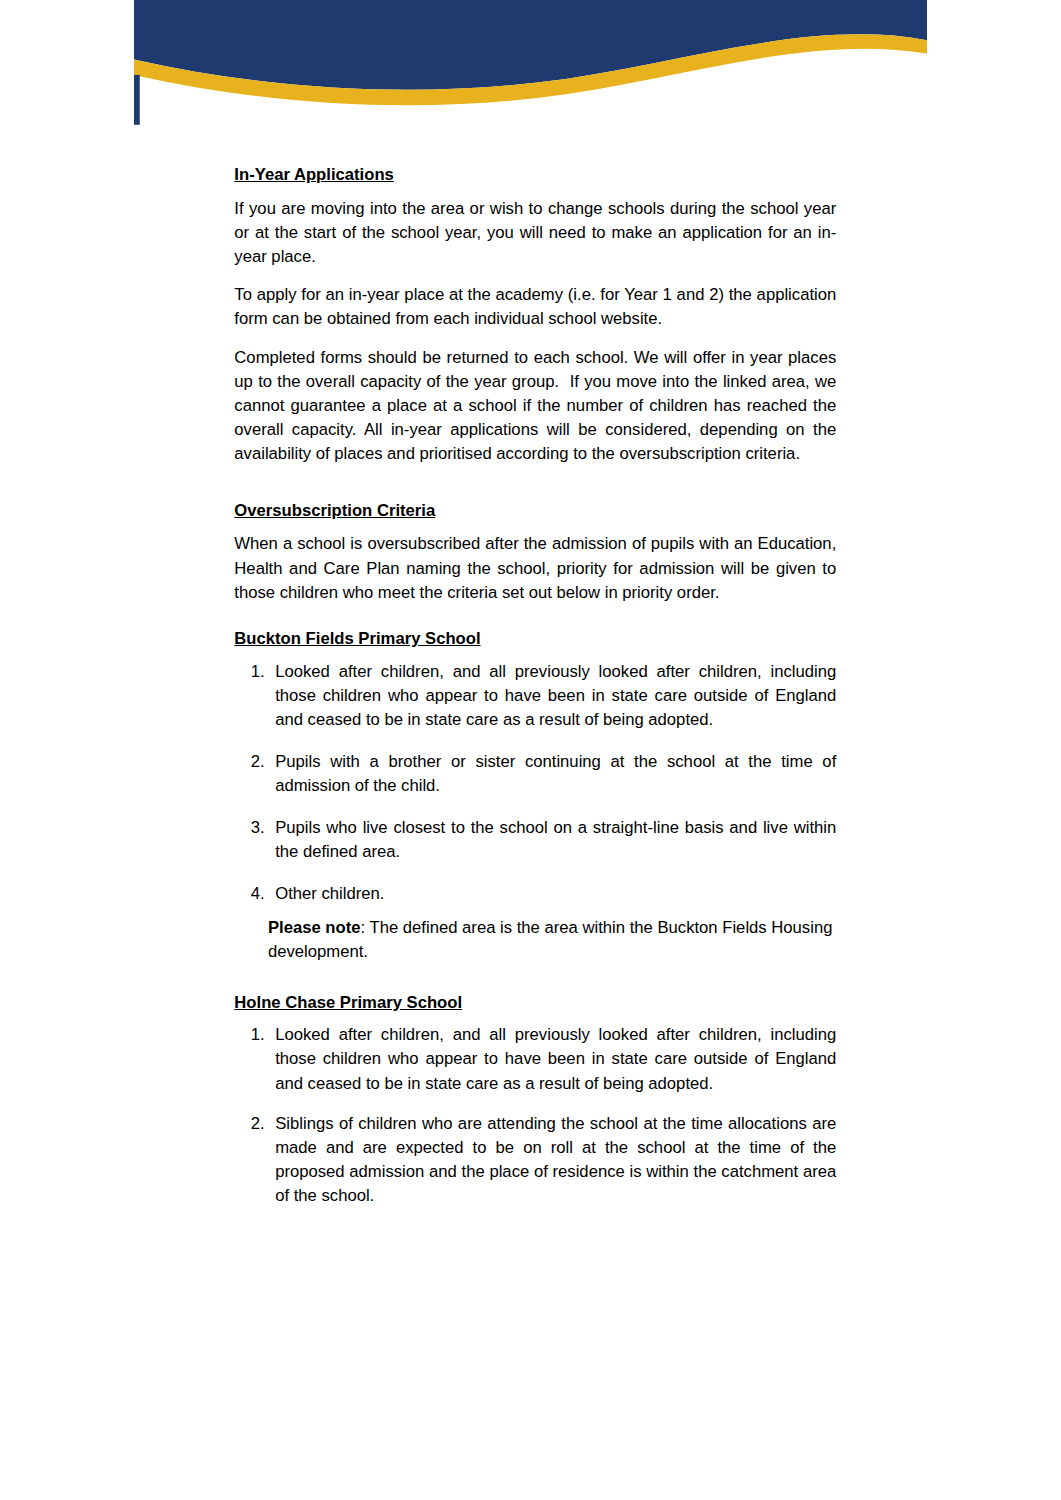In-Year Applications
If you are moving into the area or wish to change schools during the school year or at the start of the school year, you will need to make an application for an in-year place.
To apply for an in-year place at the academy (i.e. for Year 1 and 2) the application form can be obtained from each individual school website.
Completed forms should be returned to each school. We will offer in year places up to the overall capacity of the year group. If you move into the linked area, we cannot guarantee a place at a school if the number of children has reached the overall capacity. All in-year applications will be considered, depending on the availability of places and prioritised according to the oversubscription criteria.
Oversubscription Criteria
When a school is oversubscribed after the admission of pupils with an Education, Health and Care Plan naming the school, priority for admission will be given to those children who meet the criteria set out below in priority order.
Buckton Fields Primary School
Looked after children, and all previously looked after children, including those children who appear to have been in state care outside of England and ceased to be in state care as a result of being adopted.
Pupils with a brother or sister continuing at the school at the time of admission of the child.
Pupils who live closest to the school on a straight-line basis and live within the defined area.
Other children.
Please note: The defined area is the area within the Buckton Fields Housing development.
Holne Chase Primary School
Looked after children, and all previously looked after children, including those children who appear to have been in state care outside of England and ceased to be in state care as a result of being adopted.
Siblings of children who are attending the school at the time allocations are made and are expected to be on roll at the school at the time of the proposed admission and the place of residence is within the catchment area of the school.